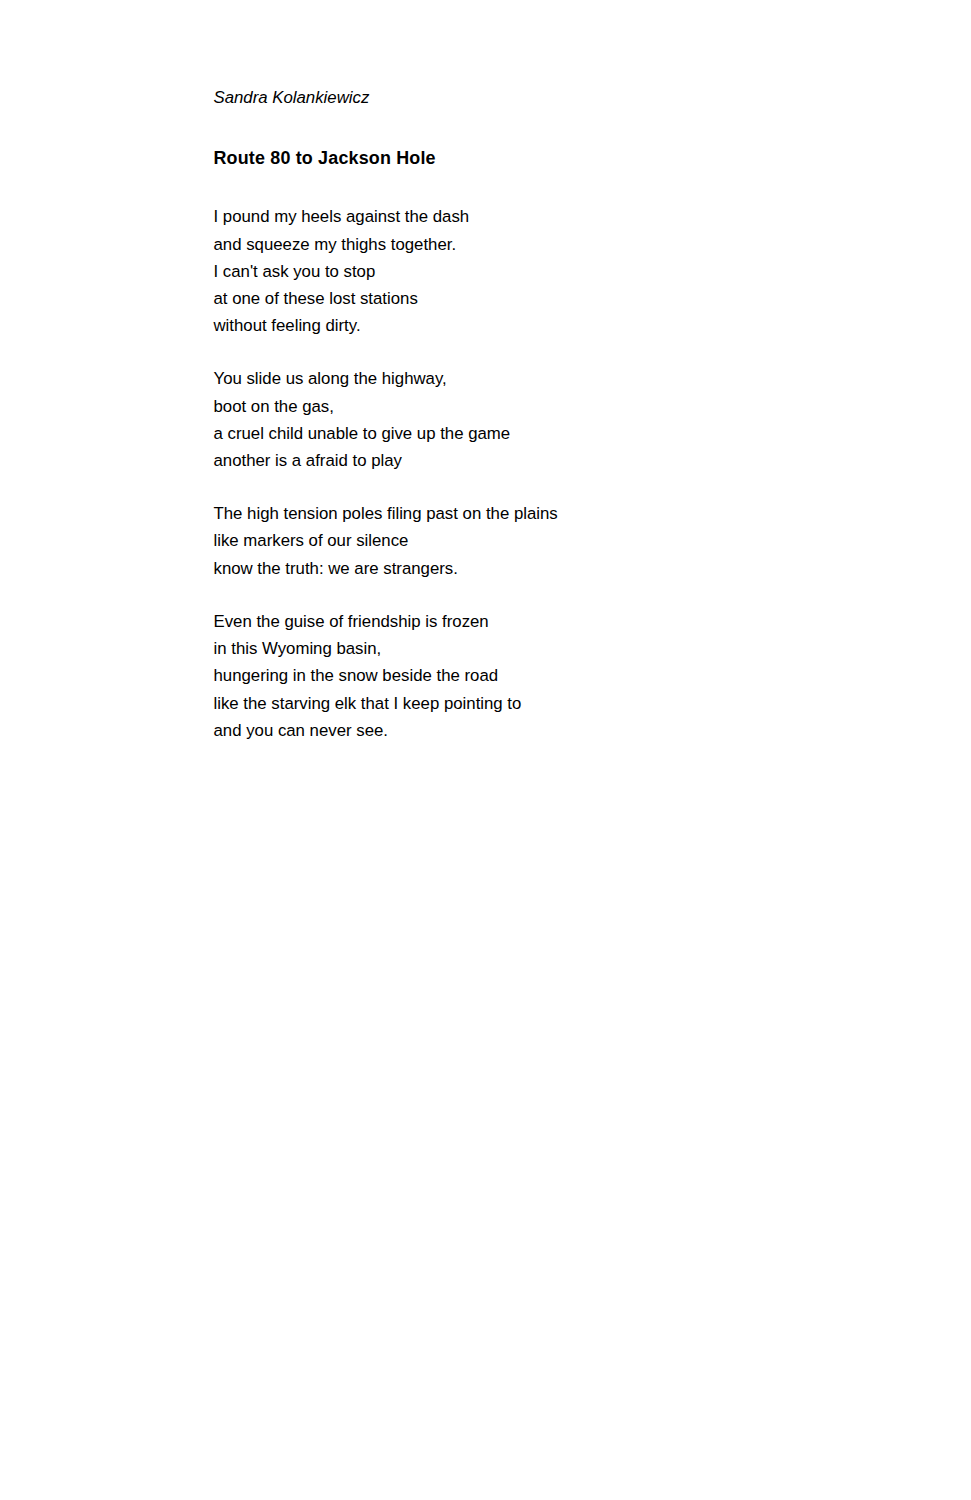Sandra Kolankiewicz
Route 80 to Jackson Hole
I pound my heels against the dash
and squeeze my thighs together.
I can't ask you to stop
at one of these lost stations
without feeling dirty.
You slide us along the highway,
boot on the gas,
a cruel child unable to give up the game
another is a afraid to play
The high tension poles filing past on the plains
like markers of our silence
know the truth: we are strangers.
Even the guise of friendship is frozen
in this Wyoming basin,
hungering in the snow beside the road
like the starving elk that I keep pointing to
and you can never see.